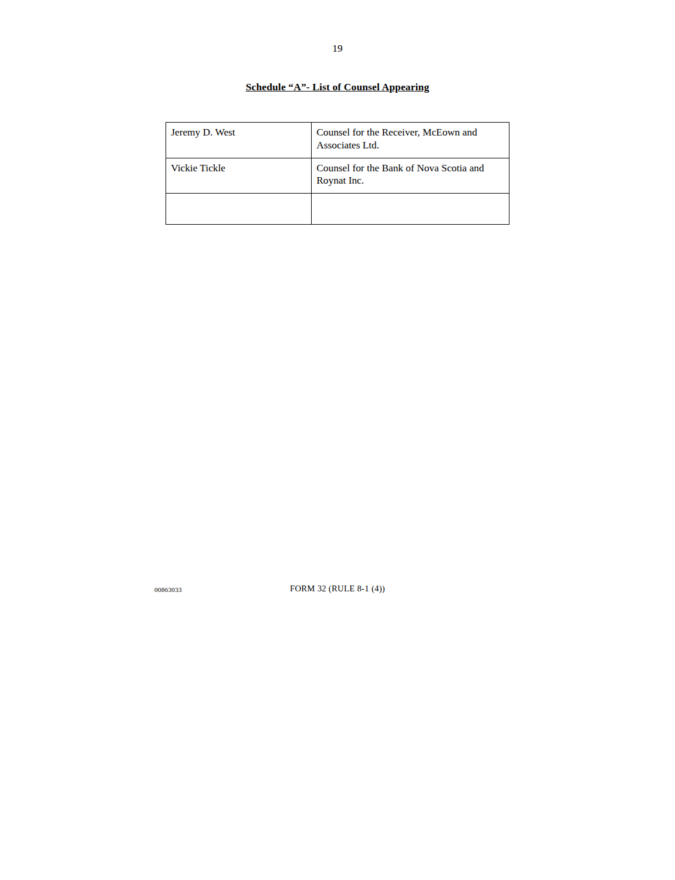19
Schedule “A”- List of Counsel Appearing
| Jeremy D. West | Counsel for the Receiver, McEown and Associates Ltd. |
| Vickie Tickle | Counsel for the Bank of Nova Scotia and Roynat Inc. |
00863033
FORM 32 (RULE 8-1 (4))